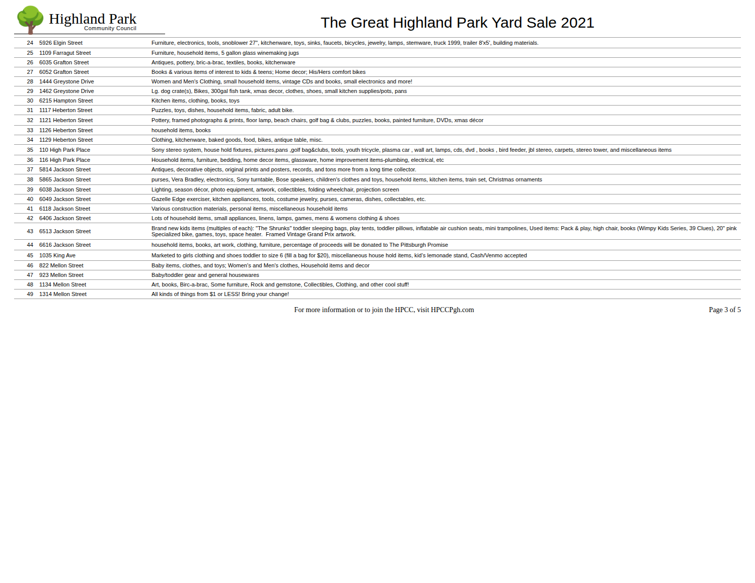🌳
Highland Park
Community Council
The Great Highland Park Yard Sale 2021
| 24 | 5926 Elgin Street | Furniture, electronics, tools, snoblower 27", kitchenware, toys, sinks, faucets, bicycles, jewelry, lamps, stemware, truck 1999, trailer 8'x5', building materials. |
| 25 | 1109 Farragut Street | Furniture, household items, 5 gallon glass winemaking jugs |
| 26 | 6035 Grafton Street | Antiques, pottery, bric-a-brac, textiles, books, kitchenware |
| 27 | 6052 Grafton Street | Books & various items of interest to kids & teens; Home decor; His/Hers comfort bikes |
| 28 | 1444 Greystone Drive | Women and Men's Clothing, small household items, vintage CDs and books, small electronics and more! |
| 29 | 1462 Greystone Drive | Lg. dog crate(s), Bikes, 300gal fish tank, xmas decor, clothes, shoes, small kitchen supplies/pots, pans |
| 30 | 6215 Hampton Street | Kitchen items, clothing, books, toys |
| 31 | 1117 Heberton Street | Puzzles, toys, dishes, household items, fabric, adult bike. |
| 32 | 1121 Heberton Street | Pottery, framed photographs & prints, floor lamp, beach chairs, golf bag & clubs, puzzles, books, painted furniture, DVDs, xmas décor |
| 33 | 1126 Heberton Street | household items, books |
| 34 | 1129 Heberton Street | Clothing, kitchenware, baked goods, food, bikes, antique table, misc. |
| 35 | 110 High Park Place | Sony stereo system, house hold fixtures, pictures,pans ,golf bag&clubs, tools, youth tricycle, plasma car , wall art, lamps, cds, dvd , books , bird feeder, jbl stereo, carpets, stereo tower, and miscellaneous items |
| 36 | 116 High Park Place | Household items, furniture, bedding, home decor items, glassware, home improvement items-plumbing, electrical, etc |
| 37 | 5814 Jackson Street | Antiques, decorative objects, original prints and posters, records, and tons more from a long time collector. |
| 38 | 5865 Jackson Street | purses, Vera Bradley, electronics, Sony turntable, Bose speakers, children's clothes and toys, household items, kitchen items, train set, Christmas ornaments |
| 39 | 6038 Jackson Street | Lighting, season décor, photo equipment, artwork, collectibles, folding wheelchair, projection screen |
| 40 | 6049 Jackson Street | Gazelle Edge exerciser, kitchen appliances, tools, costume jewelry, purses, cameras, dishes, collectables, etc. |
| 41 | 6118 Jackson Street | Various construction materials, personal items, miscellaneous household items |
| 42 | 6406 Jackson Street | Lots of household items, small appliances, linens, lamps, games, mens & womens clothing & shoes |
| 43 | 6513 Jackson Street | Brand new kids items (multiples of each): "The Shrunks" toddler sleeping bags, play tents, toddler pillows, inflatable air cushion seats, mini trampolines, Used items: Pack & play, high chair, books (Wimpy Kids Series, 39 Clues), 20" pink Specialized bike, games, toys, space heater. Framed Vintage Grand Prix artwork. |
| 44 | 6616 Jackson Street | household items, books, art work, clothing, furniture, percentage of proceeds will be donated to The Pittsburgh Promise |
| 45 | 1035 King Ave | Marketed to girls clothing and shoes toddler to size 6 (fill a bag for $20), miscellaneous house hold items, kid’s lemonade stand, Cash/Venmo accepted |
| 46 | 822 Mellon Street | Baby items, clothes, and toys; Women's and Men's clothes, Household items and decor |
| 47 | 923 Mellon Street | Baby/toddler gear and general housewares |
| 48 | 1134 Mellon Street | Art, books, Birc-a-brac, Some furniture, Rock and gemstone, Collectibles, Clothing, and other cool stuff! |
| 49 | 1314 Mellon Street | All kinds of things from $1 or LESS! Bring your change! |
For more information or to join the HPCC, visit HPCCPgh.com
Page 3 of 5